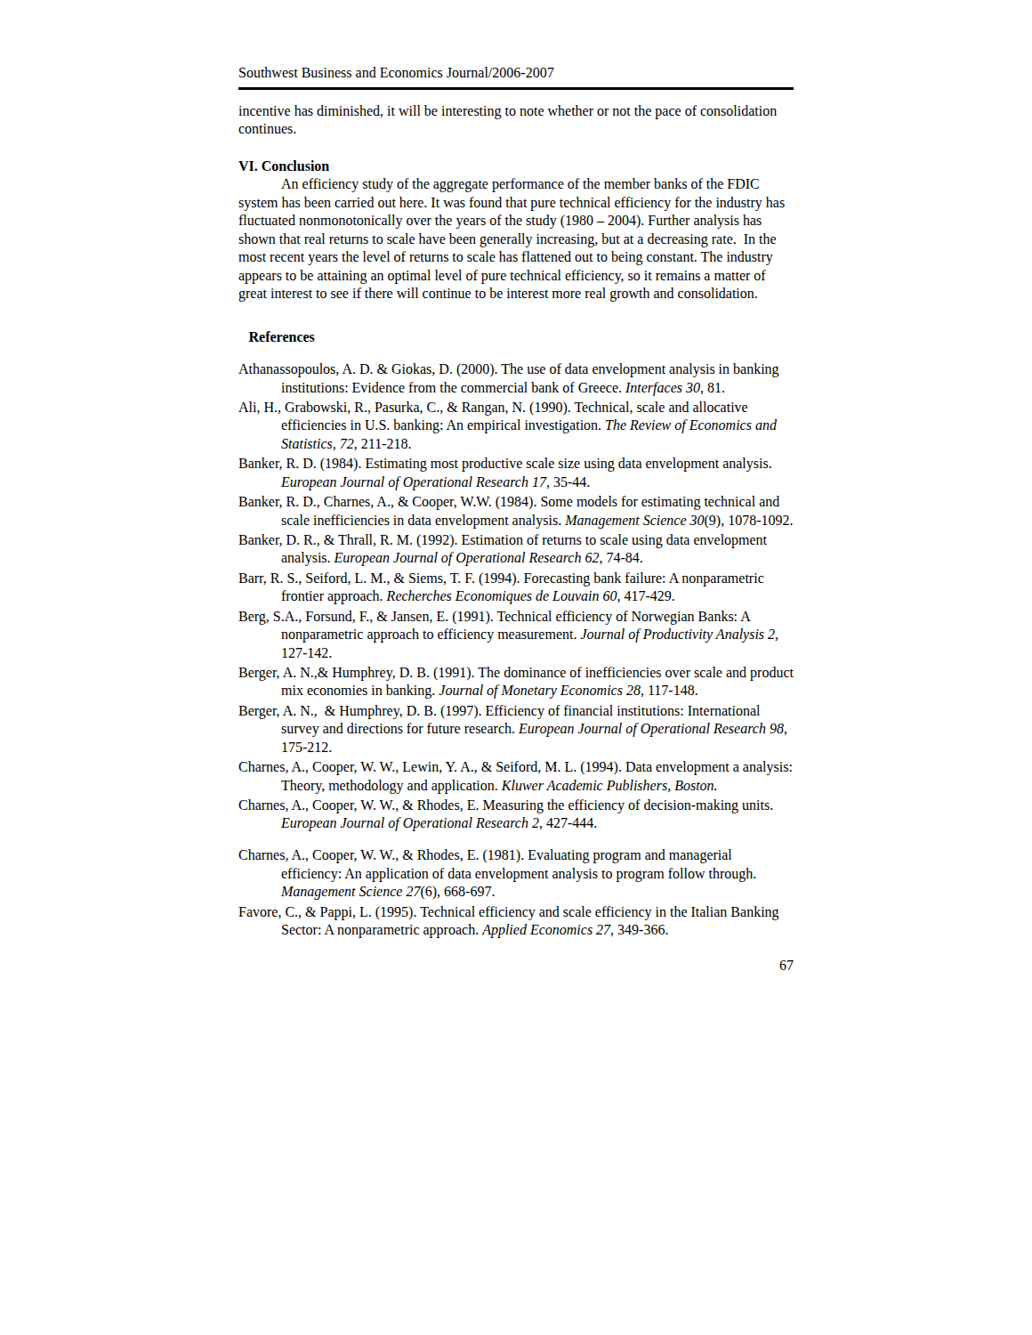Southwest Business and Economics Journal/2006-2007
incentive has diminished, it will be interesting to note whether or not the pace of consolidation continues.
VI. Conclusion
An efficiency study of the aggregate performance of the member banks of the FDIC system has been carried out here. It was found that pure technical efficiency for the industry has fluctuated nonmonotonically over the years of the study (1980 – 2004). Further analysis has shown that real returns to scale have been generally increasing, but at a decreasing rate. In the most recent years the level of returns to scale has flattened out to being constant. The industry appears to be attaining an optimal level of pure technical efficiency, so it remains a matter of great interest to see if there will continue to be interest more real growth and consolidation.
References
Athanassopoulos, A. D. & Giokas, D. (2000). The use of data envelopment analysis in banking institutions: Evidence from the commercial bank of Greece. Interfaces 30, 81.
Ali, H., Grabowski, R., Pasurka, C., & Rangan, N. (1990). Technical, scale and allocative efficiencies in U.S. banking: An empirical investigation. The Review of Economics and Statistics, 72, 211-218.
Banker, R. D. (1984). Estimating most productive scale size using data envelopment analysis. European Journal of Operational Research 17, 35-44.
Banker, R. D., Charnes, A., & Cooper, W.W. (1984). Some models for estimating technical and scale inefficiencies in data envelopment analysis. Management Science 30(9), 1078-1092.
Banker, D. R., & Thrall, R. M. (1992). Estimation of returns to scale using data envelopment analysis. European Journal of Operational Research 62, 74-84.
Barr, R. S., Seiford, L. M., & Siems, T. F. (1994). Forecasting bank failure: A nonparametric frontier approach. Recherches Economiques de Louvain 60, 417-429.
Berg, S.A., Forsund, F., & Jansen, E. (1991). Technical efficiency of Norwegian Banks: A nonparametric approach to efficiency measurement. Journal of Productivity Analysis 2, 127-142.
Berger, A. N.,& Humphrey, D. B. (1991). The dominance of inefficiencies over scale and product mix economies in banking. Journal of Monetary Economics 28, 117-148.
Berger, A. N., & Humphrey, D. B. (1997). Efficiency of financial institutions: International survey and directions for future research. European Journal of Operational Research 98, 175-212.
Charnes, A., Cooper, W. W., Lewin, Y. A., & Seiford, M. L. (1994). Data envelopment a analysis: Theory, methodology and application. Kluwer Academic Publishers, Boston.
Charnes, A., Cooper, W. W., & Rhodes, E. Measuring the efficiency of decision-making units. European Journal of Operational Research 2, 427-444.
Charnes, A., Cooper, W. W., & Rhodes, E. (1981). Evaluating program and managerial efficiency: An application of data envelopment analysis to program follow through. Management Science 27(6), 668-697.
Favore, C., & Pappi, L. (1995). Technical efficiency and scale efficiency in the Italian Banking Sector: A nonparametric approach. Applied Economics 27, 349-366.
67